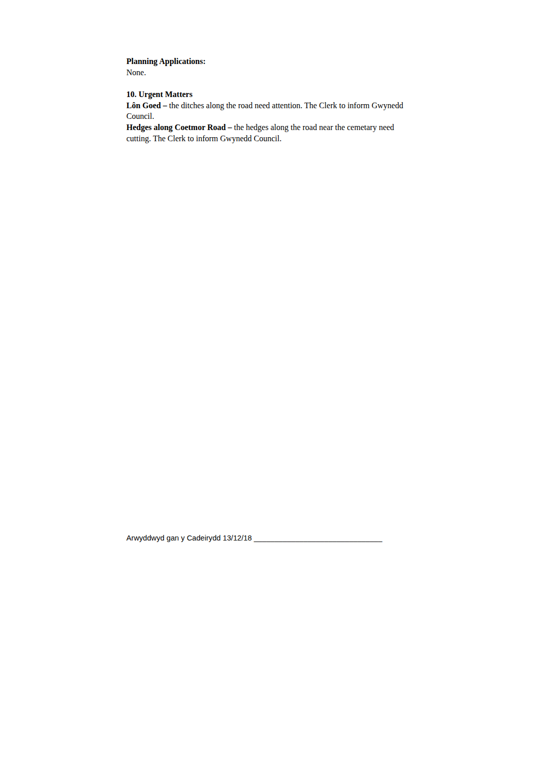Planning Applications:
None.
10. Urgent Matters
Lôn Goed – the ditches along the road need attention. The Clerk to inform Gwynedd Council.
Hedges along Coetmor Road – the hedges along the road near the cemetary need cutting. The Clerk to inform Gwynedd Council.
Arwyddwyd gan y Cadeirydd 13/12/18 _______________________________